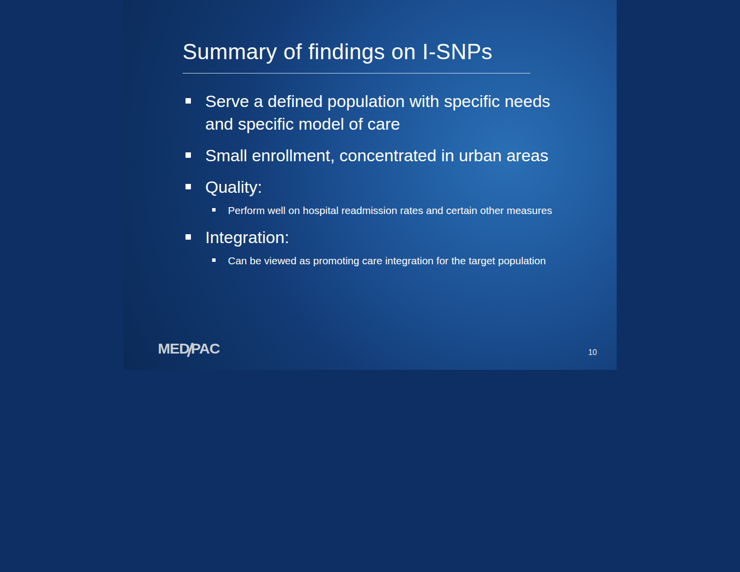Summary of findings on I-SNPs
Serve a defined population with specific needs and specific model of care
Small enrollment, concentrated in urban areas
Quality:
Perform well on hospital readmission rates and certain other measures
Integration:
Can be viewed as promoting care integration for the target population
MED|PAC
10